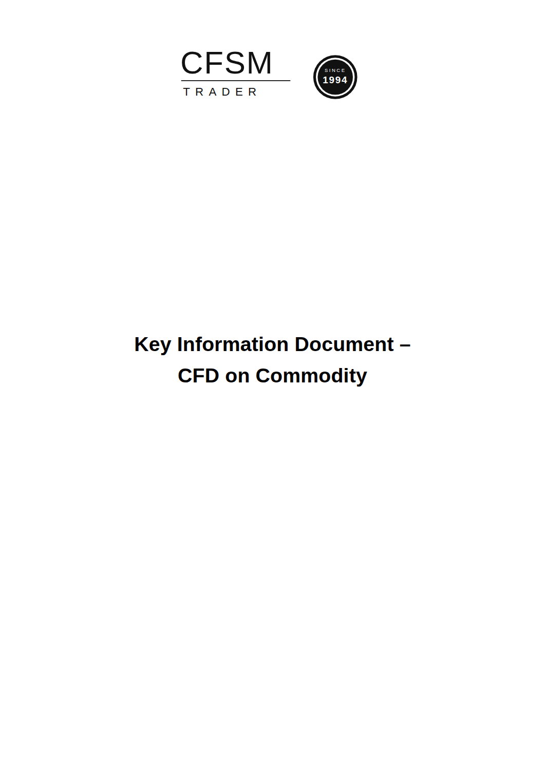CFSM TRADER SINCE 1994
Key Information Document –
CFD on Commodity